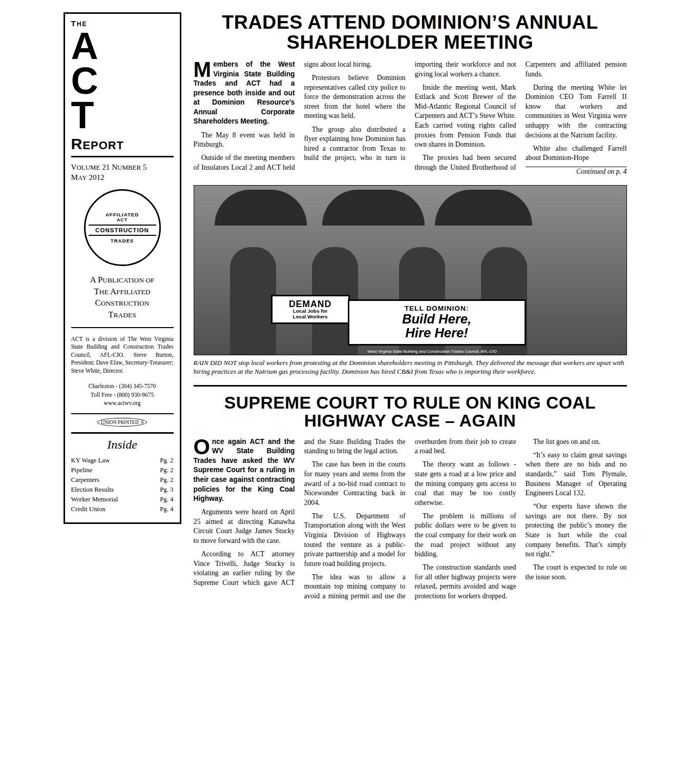THE
A
C
T
REPORT
VOLUME 21 NUMBER 5
MAY 2012
AFFILIATED
ACT
CONSTRUCTION
TRADES
A PUBLICATION OF
THE AFFILIATED
CONSTRUCTION
TRADES
ACT is a division of The West Virginia State Building and Construction Trades Council, AFL-CIO. Steve Burton, President; Dave Efaw, Secretary-Treasurer; Steve White, Director.
Charleston - (304) 345-7570
Toll Free - (800) 930-9675
www.actwv.org
UNION PRINTED 6
Inside
| KY Wage Law | Pg. 2 |
| Pipeline | Pg. 2 |
| Carpenters | Pg. 2 |
| Election Results | Pg. 3 |
| Worker Memorial | Pg. 4 |
| Credit Union | Pg. 4 |
TRADES ATTEND DOMINION’S ANNUAL SHAREHOLDER MEETING
Members of the West Virginia State Building Trades and ACT had a presence both inside and out at Dominion Resource’s Annual Corporate Shareholders Meeting.
The May 8 event was held in Pittsburgh.
Outside of the meeting members of Insulators Local 2 and ACT held signs about local hiring.
Protestors believe Dominion representatives called city police to force the demonstration across the street from the hotel where the meeting was held.
The group also distributed a flyer explaining how Dominion has hired a contractor from Texas to build the project, who in turn is importing their workforce and not giving local workers a chance.
Inside the meeting went, Mark Estlack and Scott Brewer of the Mid-Atlantic Regional Council of Carpenters and ACT’s Steve White. Each carried voting rights called proxies from Pension Funds that own shares in Dominion.
The proxies had been secured through the United Brotherhood of Carpenters and affiliated pension funds.
During the meeting White let Dominion CEO Tom Farrell II know that workers and communities in West Virginia were unhappy with the contracting decisions at the Natrium facility.
White also challenged Farrell about Dominion-Hope
Continued on p. 4
DEMAND
Local Jobs for
Local Workers
TELL DOMINION:
Build Here,
Hire Here!
West Virginia State Building and Construction Trades Council, AFL-CIO
RAIN DID NOT stop local workers from protesting at the Dominion shareholders meeting in Pittsburgh. They delivered the message that workers are upset with hiring practices at the Natrium gas processing facility. Dominion has hired CB&I from Texas who is importing their workforce.
SUPREME COURT TO RULE ON KING COAL HIGHWAY CASE – AGAIN
Once again ACT and the WV State Building Trades have asked the WV Supreme Court for a ruling in their case against contracting policies for the King Coal Highway.
Arguments were heard on April 25 aimed at directing Kanawha Circuit Court Judge James Stucky to move forward with the case.
According to ACT attorney Vince Trivelli, Judge Stucky is violating an earlier ruling by the Supreme Court which gave ACT and the State Building Trades the standing to bring the legal action.
The case has been in the courts for many years and stems from the award of a no-bid road contract to Nicewonder Contracting back in 2004.
The U.S. Department of Transportation along with the West Virginia Division of Highways touted the venture as a public-private partnership and a model for future road building projects.
The idea was to allow a mountain top mining company to avoid a mining permit and use the overburden from their job to create a road bed.
The theory want as follows - state gets a road at a low price and the mining company gets access to coal that may be too costly otherwise.
The problem is millions of public dollars were to be given to the coal company for their work on the road project without any bidding.
The construction standards used for all other highway projects were relaxed, permits avoided and wage protections for workers dropped.
The list goes on and on.
“It’s easy to claim great savings when there are no bids and no standards,” said Tom Plymale, Business Manager of Operating Engineers Local 132.
“Our experts have shown the savings are not there. By not protecting the public’s money the State is hurt while the coal company benefits. That’s simply not right.”
The court is expected to rule on the issue soon.